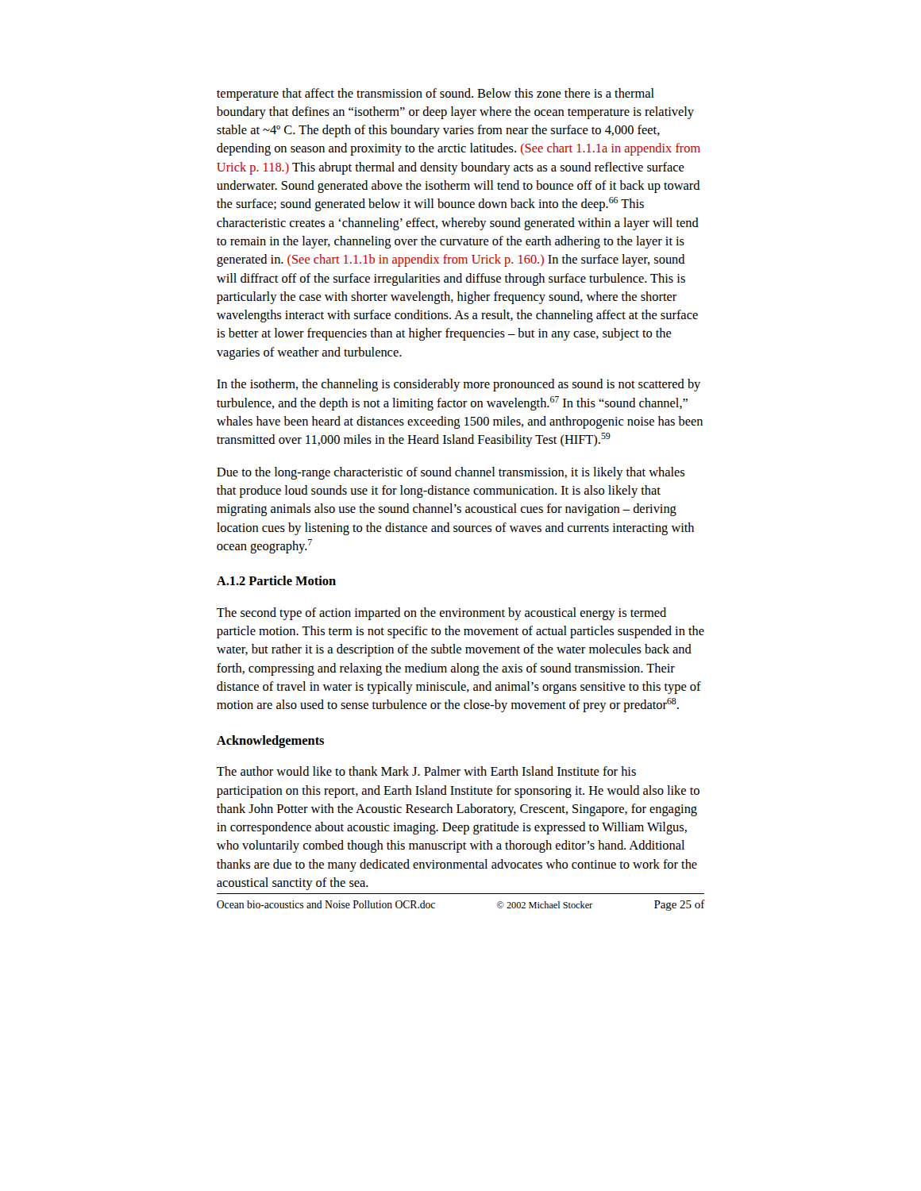temperature that affect the transmission of sound. Below this zone there is a thermal boundary that defines an “isotherm” or deep layer where the ocean temperature is relatively stable at ~4º C. The depth of this boundary varies from near the surface to 4,000 feet, depending on season and proximity to the arctic latitudes. (See chart 1.1.1a in appendix from Urick p. 118.) This abrupt thermal and density boundary acts as a sound reflective surface underwater. Sound generated above the isotherm will tend to bounce off of it back up toward the surface; sound generated below it will bounce down back into the deep.66 This characteristic creates a ‘channeling’ effect, whereby sound generated within a layer will tend to remain in the layer, channeling over the curvature of the earth adhering to the layer it is generated in. (See chart 1.1.1b in appendix from Urick p. 160.) In the surface layer, sound will diffract off of the surface irregularities and diffuse through surface turbulence. This is particularly the case with shorter wavelength, higher frequency sound, where the shorter wavelengths interact with surface conditions. As a result, the channeling affect at the surface is better at lower frequencies than at higher frequencies – but in any case, subject to the vagaries of weather and turbulence.
In the isotherm, the channeling is considerably more pronounced as sound is not scattered by turbulence, and the depth is not a limiting factor on wavelength.67 In this “sound channel,” whales have been heard at distances exceeding 1500 miles, and anthropogenic noise has been transmitted over 11,000 miles in the Heard Island Feasibility Test (HIFT).59
Due to the long-range characteristic of sound channel transmission, it is likely that whales that produce loud sounds use it for long-distance communication. It is also likely that migrating animals also use the sound channel’s acoustical cues for navigation – deriving location cues by listening to the distance and sources of waves and currents interacting with ocean geography.7
A.1.2 Particle Motion
The second type of action imparted on the environment by acoustical energy is termed particle motion. This term is not specific to the movement of actual particles suspended in the water, but rather it is a description of the subtle movement of the water molecules back and forth, compressing and relaxing the medium along the axis of sound transmission. Their distance of travel in water is typically miniscule, and animal’s organs sensitive to this type of motion are also used to sense turbulence or the close-by movement of prey or predator68.
Acknowledgements
The author would like to thank Mark J. Palmer with Earth Island Institute for his participation on this report, and Earth Island Institute for sponsoring it. He would also like to thank John Potter with the Acoustic Research Laboratory, Crescent, Singapore, for engaging in correspondence about acoustic imaging. Deep gratitude is expressed to William Wilgus, who voluntarily combed though this manuscript with a thorough editor’s hand. Additional thanks are due to the many dedicated environmental advocates who continue to work for the acoustical sanctity of the sea.
Ocean bio-acoustics and Noise Pollution OCR.doc © 2002 Michael Stocker Page 25 of